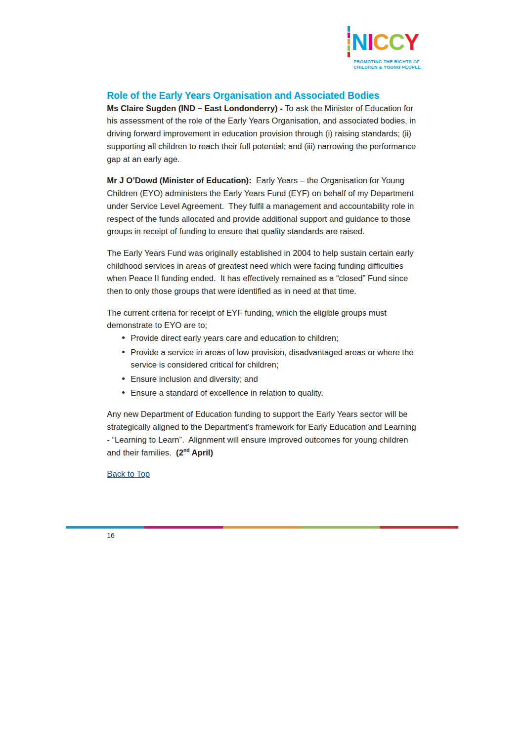NICCY
Promoting the rights of
children & young people
Role of the Early Years Organisation and Associated Bodies
Ms Claire Sugden (IND – East Londonderry) - To ask the Minister of Education for his assessment of the role of the Early Years Organisation, and associated bodies, in driving forward improvement in education provision through (i) raising standards; (ii) supporting all children to reach their full potential; and (iii) narrowing the performance gap at an early age.
Mr J O’Dowd (Minister of Education): Early Years – the Organisation for Young Children (EYO) administers the Early Years Fund (EYF) on behalf of my Department under Service Level Agreement. They fulfil a management and accountability role in respect of the funds allocated and provide additional support and guidance to those groups in receipt of funding to ensure that quality standards are raised.
The Early Years Fund was originally established in 2004 to help sustain certain early childhood services in areas of greatest need which were facing funding difficulties when Peace II funding ended. It has effectively remained as a “closed” Fund since then to only those groups that were identified as in need at that time.
The current criteria for receipt of EYF funding, which the eligible groups must demonstrate to EYO are to;
Provide direct early years care and education to children;
Provide a service in areas of low provision, disadvantaged areas or where the service is considered critical for children;
Ensure inclusion and diversity; and
Ensure a standard of excellence in relation to quality.
Any new Department of Education funding to support the Early Years sector will be strategically aligned to the Department’s framework for Early Education and Learning - “Learning to Learn”. Alignment will ensure improved outcomes for young children and their families. (2nd April)
Back to Top
16